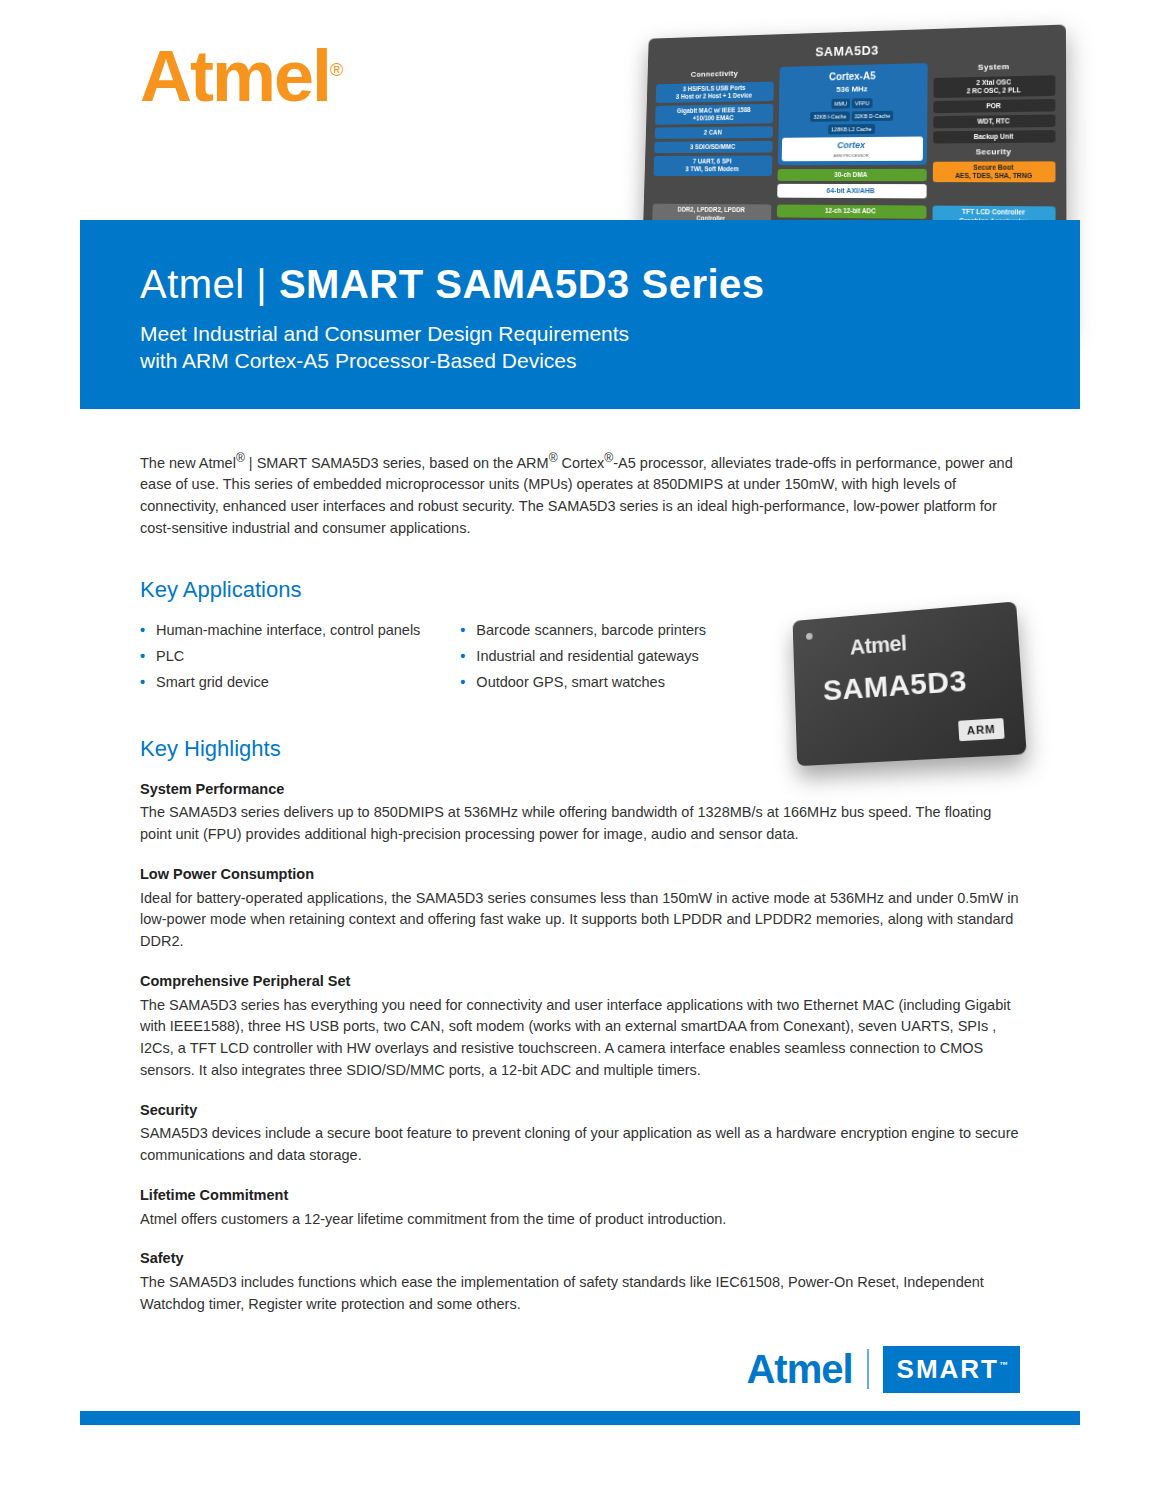Atmel®
SAMA5D3
Connectivity
3 HS/FS/LS USB Ports
3 Host or 2 Host + 1 Device
Gigabit MAC w/ IEEE 1588
+10/100 EMAC
2 CAN
3 SDIO/SD/MMC
7 UART, 6 SPI
3 TWI, Soft Modem
Cortex-A5
536 MHz
MMU VFPU
32KB I-Cache 32KB D-Cache
128KB L2 Cache
CortexARM PROCESSOR
30-ch DMA
64-bit AXI/AHB
System
2 Xtal OSC
2 RC OSC, 2 PLL
POR
WDT, RTC
Backup Unit
Security
Secure Boot
AES, TDES, SHA, TRNG
DDR2, LPDDR2, LPDDR
Controller
SLC/MLC
NAND Flash Controller
BootROM
256 Fuse Bits
128KB SRAM
12-ch 12-bit ADC
4 × 16-bit PWM
6 × 32-bit Timers
160 IOs
TFT LCD Controller
Graphics Accelerator
Resistive
Touchscreen Controller
Camera Interface
2/2S
Memory
Control
User Interface
Atmel | SMART SAMA5D3 Series
Meet Industrial and Consumer Design Requirements
with ARM Cortex-A5 Processor-Based Devices
The new Atmel® | SMART SAMA5D3 series, based on the ARM® Cortex®-A5 processor, alleviates trade-offs in performance, power and ease of use. This series of embedded microprocessor units (MPUs) operates at 850DMIPS at under 150mW, with high levels of connectivity, enhanced user interfaces and robust security. The SAMA5D3 series is an ideal high-performance, low-power platform for cost-sensitive industrial and consumer applications.
Key Applications
Atmel SAMA5D3 ARM
Human-machine interface, control panels
PLC
Smart grid device
Barcode scanners, barcode printers
Industrial and residential gateways
Outdoor GPS, smart watches
Key Highlights
System Performance
The SAMA5D3 series delivers up to 850DMIPS at 536MHz while offering bandwidth of 1328MB/s at 166MHz bus speed. The floating point unit (FPU) provides additional high-precision processing power for image, audio and sensor data.
Low Power Consumption
Ideal for battery-operated applications, the SAMA5D3 series consumes less than 150mW in active mode at 536MHz and under 0.5mW in low-power mode when retaining context and offering fast wake up. It supports both LPDDR and LPDDR2 memories, along with standard DDR2.
Comprehensive Peripheral Set
The SAMA5D3 series has everything you need for connectivity and user interface applications with two Ethernet MAC (including Gigabit with IEEE1588), three HS USB ports, two CAN, soft modem (works with an external smartDAA from Conexant), seven UARTS, SPIs , I2Cs, a TFT LCD controller with HW overlays and resistive touchscreen. A camera interface enables seamless connection to CMOS sensors. It also integrates three SDIO/SD/MMC ports, a 12-bit ADC and multiple timers.
Security
SAMA5D3 devices include a secure boot feature to prevent cloning of your application as well as a hardware encryption engine to secure communications and data storage.
Lifetime Commitment
Atmel offers customers a 12-year lifetime commitment from the time of product introduction.
Safety
The SAMA5D3 includes functions which ease the implementation of safety standards like IEC61508, Power-On Reset, Independent Watchdog timer, Register write protection and some others.
Atmel
SMART™